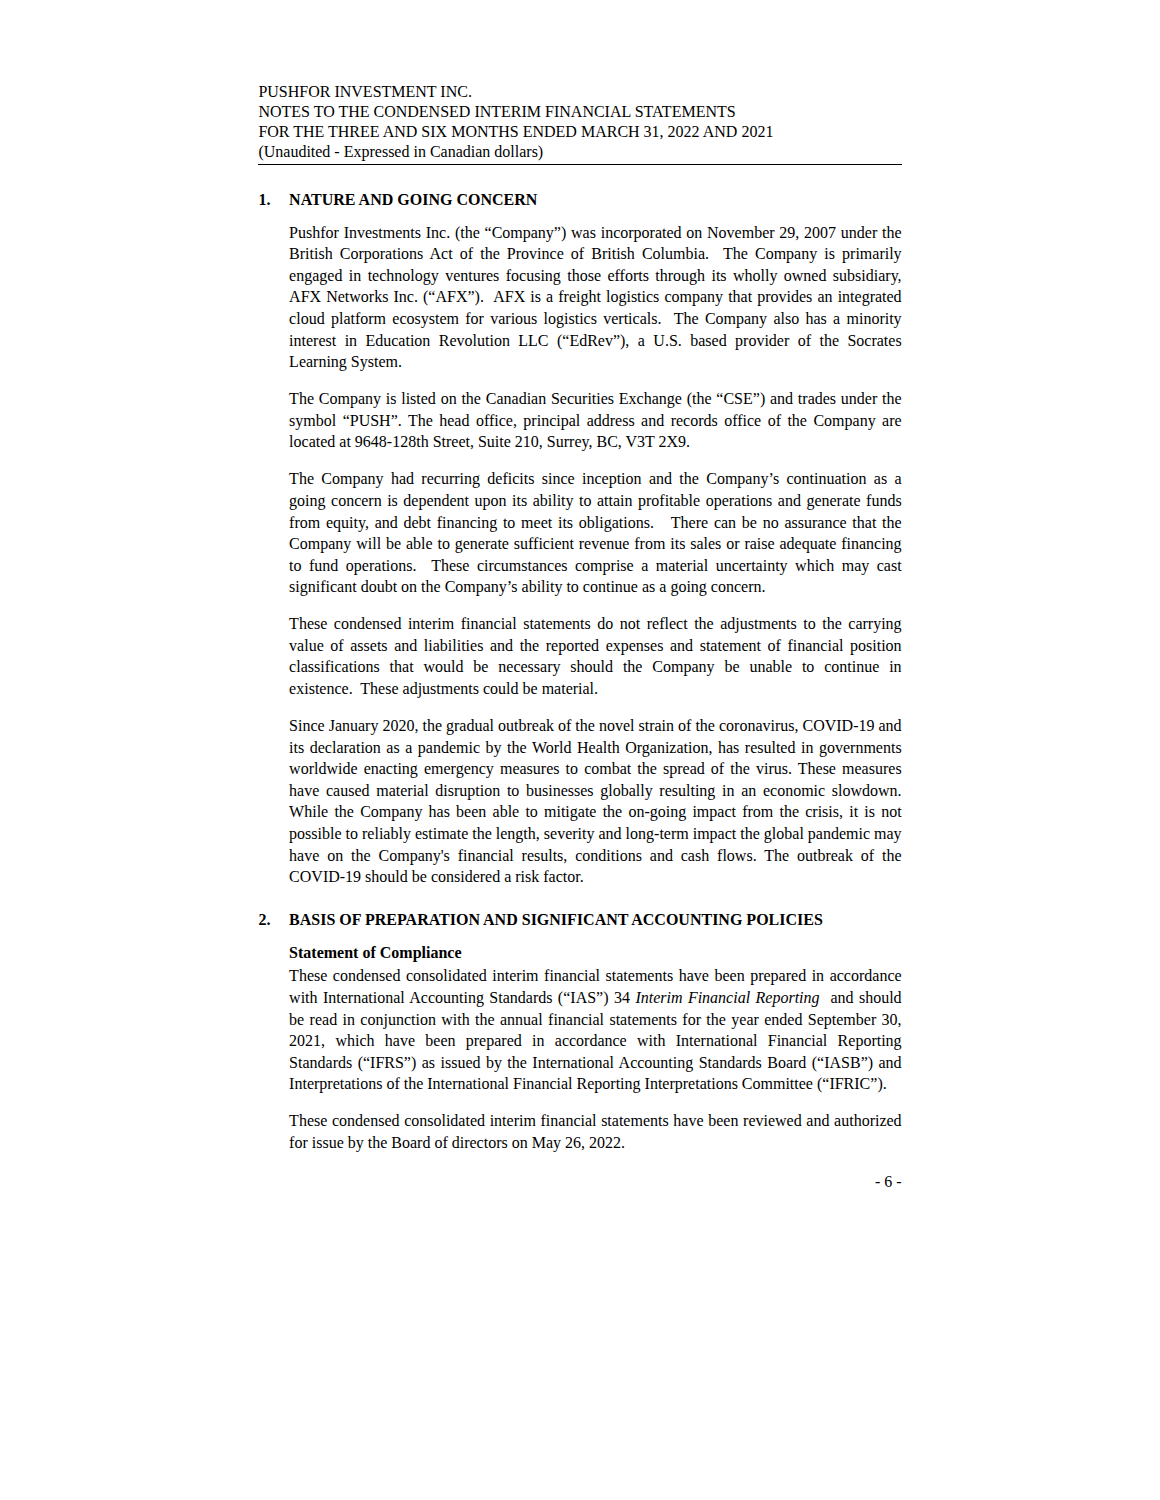PUSHFOR INVESTMENT INC.
NOTES TO THE CONDENSED INTERIM FINANCIAL STATEMENTS
FOR THE THREE AND SIX MONTHS ENDED MARCH 31, 2022 AND 2021
(Unaudited - Expressed in Canadian dollars)
1. NATURE AND GOING CONCERN
Pushfor Investments Inc. (the “Company”) was incorporated on November 29, 2007 under the British Corporations Act of the Province of British Columbia. The Company is primarily engaged in technology ventures focusing those efforts through its wholly owned subsidiary, AFX Networks Inc. (“AFX”). AFX is a freight logistics company that provides an integrated cloud platform ecosystem for various logistics verticals. The Company also has a minority interest in Education Revolution LLC (“EdRev”), a U.S. based provider of the Socrates Learning System.
The Company is listed on the Canadian Securities Exchange (the “CSE”) and trades under the symbol “PUSH”. The head office, principal address and records office of the Company are located at 9648-128th Street, Suite 210, Surrey, BC, V3T 2X9.
The Company had recurring deficits since inception and the Company’s continuation as a going concern is dependent upon its ability to attain profitable operations and generate funds from equity, and debt financing to meet its obligations. There can be no assurance that the Company will be able to generate sufficient revenue from its sales or raise adequate financing to fund operations. These circumstances comprise a material uncertainty which may cast significant doubt on the Company’s ability to continue as a going concern.
These condensed interim financial statements do not reflect the adjustments to the carrying value of assets and liabilities and the reported expenses and statement of financial position classifications that would be necessary should the Company be unable to continue in existence. These adjustments could be material.
Since January 2020, the gradual outbreak of the novel strain of the coronavirus, COVID-19 and its declaration as a pandemic by the World Health Organization, has resulted in governments worldwide enacting emergency measures to combat the spread of the virus. These measures have caused material disruption to businesses globally resulting in an economic slowdown. While the Company has been able to mitigate the on-going impact from the crisis, it is not possible to reliably estimate the length, severity and long-term impact the global pandemic may have on the Company's financial results, conditions and cash flows. The outbreak of the COVID-19 should be considered a risk factor.
2. BASIS OF PREPARATION AND SIGNIFICANT ACCOUNTING POLICIES
Statement of Compliance
These condensed consolidated interim financial statements have been prepared in accordance with International Accounting Standards (“IAS”) 34 Interim Financial Reporting and should be read in conjunction with the annual financial statements for the year ended September 30, 2021, which have been prepared in accordance with International Financial Reporting Standards (“IFRS”) as issued by the International Accounting Standards Board (“IASB”) and Interpretations of the International Financial Reporting Interpretations Committee (“IFRIC”).
These condensed consolidated interim financial statements have been reviewed and authorized for issue by the Board of directors on May 26, 2022.
- 6 -